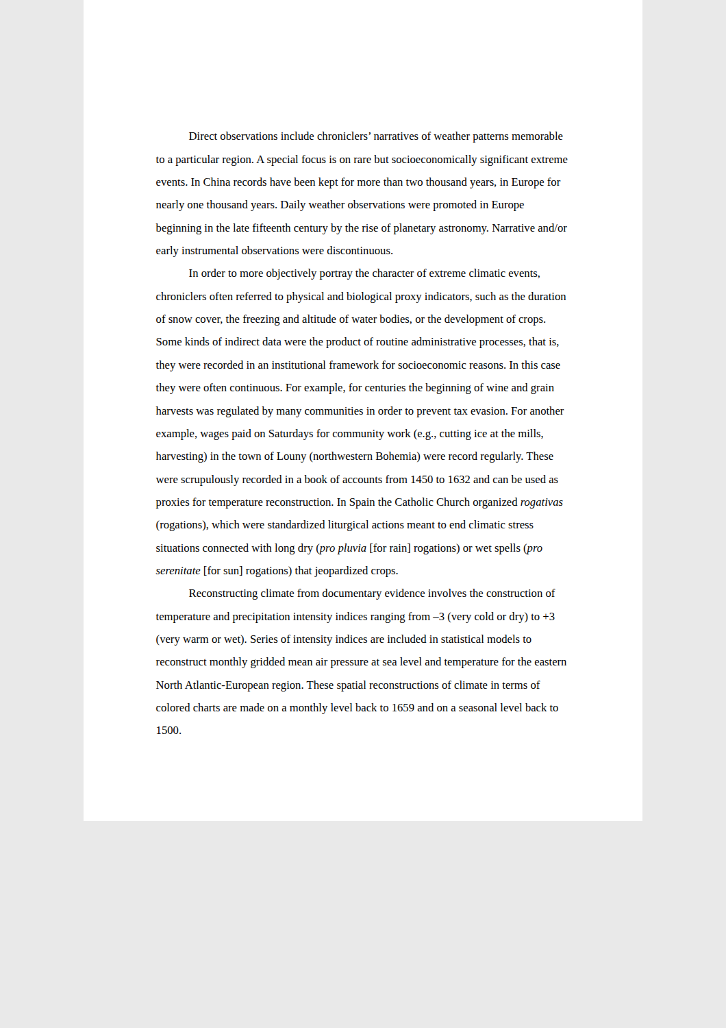Direct observations include chroniclers’ narratives of weather patterns memorable to a particular region. A special focus is on rare but socioeconomically significant extreme events. In China records have been kept for more than two thousand years, in Europe for nearly one thousand years. Daily weather observations were promoted in Europe beginning in the late fifteenth century by the rise of planetary astronomy. Narrative and/or early instrumental observations were discontinuous.
In order to more objectively portray the character of extreme climatic events, chroniclers often referred to physical and biological proxy indicators, such as the duration of snow cover, the freezing and altitude of water bodies, or the development of crops. Some kinds of indirect data were the product of routine administrative processes, that is, they were recorded in an institutional framework for socioeconomic reasons. In this case they were often continuous. For example, for centuries the beginning of wine and grain harvests was regulated by many communities in order to prevent tax evasion. For another example, wages paid on Saturdays for community work (e.g., cutting ice at the mills, harvesting) in the town of Louny (northwestern Bohemia) were record regularly. These were scrupulously recorded in a book of accounts from 1450 to 1632 and can be used as proxies for temperature reconstruction. In Spain the Catholic Church organized rogativas (rogations), which were standardized liturgical actions meant to end climatic stress situations connected with long dry (pro pluvia [for rain] rogations) or wet spells (pro serenitate [for sun] rogations) that jeopardized crops.
Reconstructing climate from documentary evidence involves the construction of temperature and precipitation intensity indices ranging from –3 (very cold or dry) to +3 (very warm or wet). Series of intensity indices are included in statistical models to reconstruct monthly gridded mean air pressure at sea level and temperature for the eastern North Atlantic-European region. These spatial reconstructions of climate in terms of colored charts are made on a monthly level back to 1659 and on a seasonal level back to 1500.